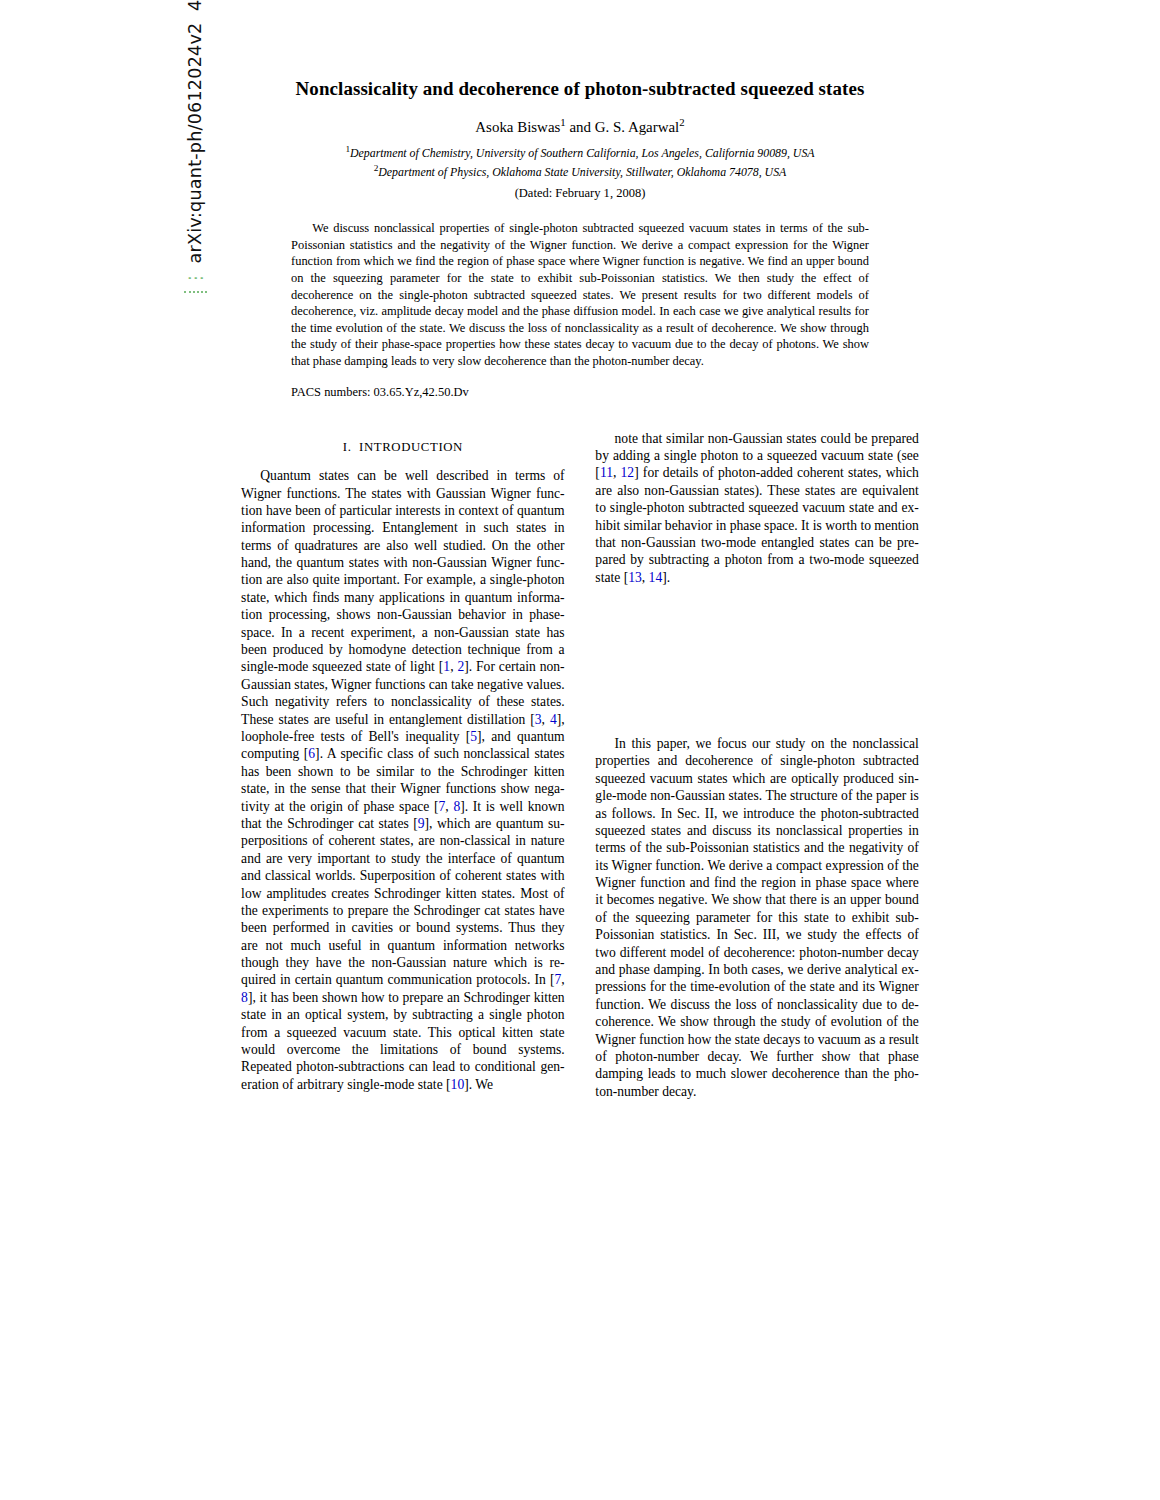⋮ arXiv:quant-ph/0612024v2 4 Dec 2006
Nonclassicality and decoherence of photon-subtracted squeezed states
Asoka Biswas1 and G. S. Agarwal2
1Department of Chemistry, University of Southern California, Los Angeles, California 90089, USA
2Department of Physics, Oklahoma State University, Stillwater, Oklahoma 74078, USA
(Dated: February 1, 2008)
We discuss nonclassical properties of single-photon subtracted squeezed vacuum states in terms of the sub-Poissonian statistics and the negativity of the Wigner function. We derive a compact expression for the Wigner function from which we find the region of phase space where Wigner function is negative. We find an upper bound on the squeezing parameter for the state to exhibit sub-Poissonian statistics. We then study the effect of decoherence on the single-photon subtracted squeezed states. We present results for two different models of decoherence, viz. amplitude decay model and the phase diffusion model. In each case we give analytical results for the time evolution of the state. We discuss the loss of nonclassicality as a result of decoherence. We show through the study of their phase-space properties how these states decay to vacuum due to the decay of photons. We show that phase damping leads to very slow decoherence than the photon-number decay.
PACS numbers: 03.65.Yz,42.50.Dv
I. Introduction
Quantum states can be well described in terms of Wigner functions. The states with Gaussian Wigner function have been of particular interests in context of quantum information processing. Entanglement in such states in terms of quadratures are also well studied. On the other hand, the quantum states with non-Gaussian Wigner function are also quite important. For example, a single-photon state, which finds many applications in quantum information processing, shows non-Gaussian behavior in phase-space. In a recent experiment, a non-Gaussian state has been produced by homodyne detection technique from a single-mode squeezed state of light [1, 2]. For certain non-Gaussian states, Wigner functions can take negative values. Such negativity refers to nonclassicality of these states. These states are useful in entanglement distillation [3, 4], loophole-free tests of Bell's inequality [5], and quantum computing [6]. A specific class of such nonclassical states has been shown to be similar to the Schrodinger kitten state, in the sense that their Wigner functions show negativity at the origin of phase space [7, 8]. It is well known that the Schrodinger cat states [9], which are quantum superpositions of coherent states, are non-classical in nature and are very important to study the interface of quantum and classical worlds. Superposition of coherent states with low amplitudes creates Schrodinger kitten states. Most of the experiments to prepare the Schrodinger cat states have been performed in cavities or bound systems. Thus they are not much useful in quantum information networks though they have the non-Gaussian nature which is required in certain quantum communication protocols. In [7, 8], it has been shown how to prepare an Schrodinger kitten state in an optical system, by subtracting a single photon from a squeezed vacuum state. This optical kitten state would overcome the limitations of bound systems. Repeated photon-subtractions can lead to conditional generation of arbitrary single-mode state [10]. We
note that similar non-Gaussian states could be prepared by adding a single photon to a squeezed vacuum state (see [11, 12] for details of photon-added coherent states, which are also non-Gaussian states). These states are equivalent to single-photon subtracted squeezed vacuum state and exhibit similar behavior in phase space. It is worth to mention that non-Gaussian two-mode entangled states can be prepared by subtracting a photon from a two-mode squeezed state [13, 14].
In this paper, we focus our study on the nonclassical properties and decoherence of single-photon subtracted squeezed vacuum states which are optically produced single-mode non-Gaussian states. The structure of the paper is as follows. In Sec. II, we introduce the photon-subtracted squeezed states and discuss its nonclassical properties in terms of the sub-Poissonian statistics and the negativity of its Wigner function. We derive a compact expression of the Wigner function and find the region in phase space where it becomes negative. We show that there is an upper bound of the squeezing parameter for this state to exhibit sub-Poissonian statistics. In Sec. III, we study the effects of two different model of decoherence: photon-number decay and phase damping. In both cases, we derive analytical expressions for the time-evolution of the state and its Wigner function. We discuss the loss of nonclassicality due to decoherence. We show through the study of evolution of the Wigner function how the state decays to vacuum as a result of photon-number decay. We further show that phase damping leads to much slower decoherence than the photon-number decay.